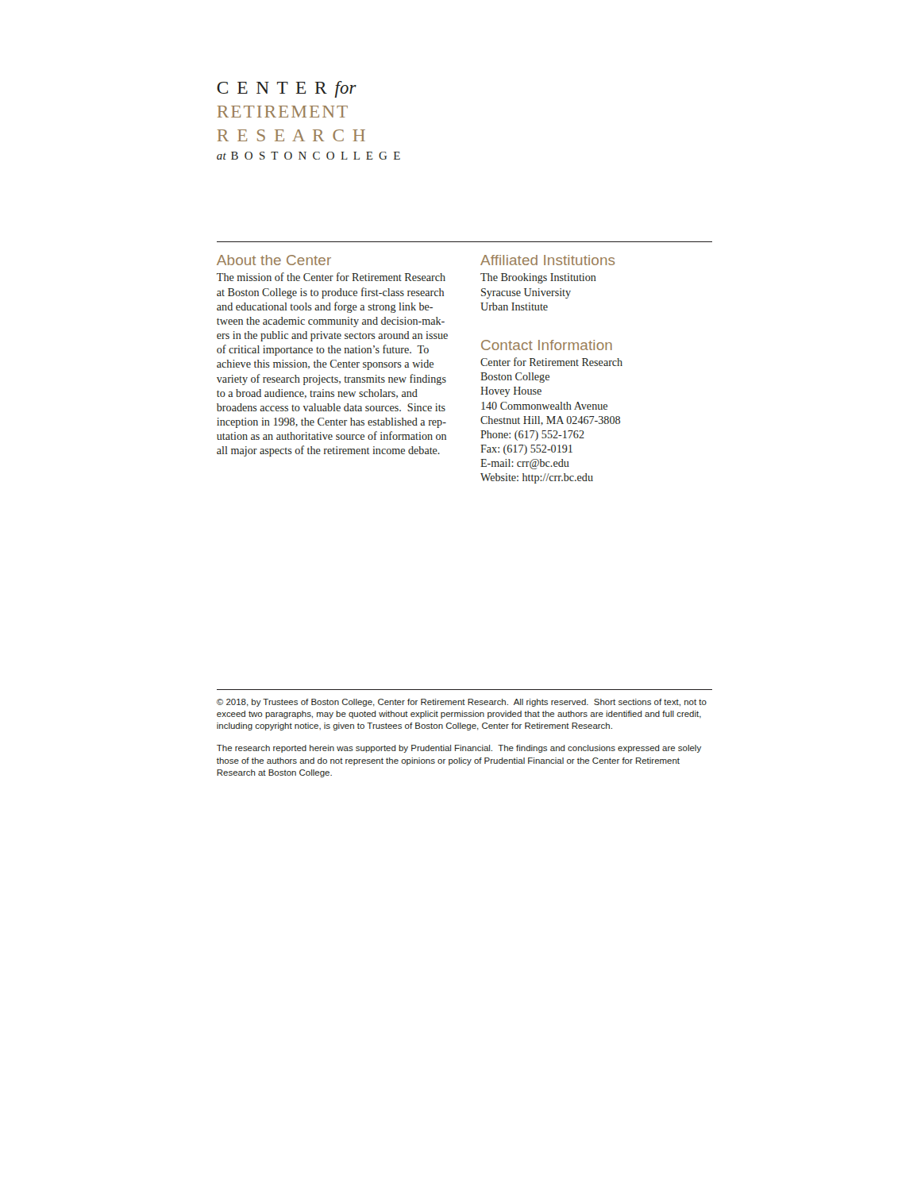C E N T E R for
RETIREMENT
R E S E A R C H
at B O S T O N C O L L E G E
About the Center
The mission of the Center for Retirement Research at Boston College is to produce first-class research and educational tools and forge a strong link between the academic community and decision-makers in the public and private sectors around an issue of critical importance to the nation’s future. To achieve this mission, the Center sponsors a wide variety of research projects, transmits new findings to a broad audience, trains new scholars, and broadens access to valuable data sources. Since its inception in 1998, the Center has established a reputation as an authoritative source of information on all major aspects of the retirement income debate.
Affiliated Institutions
The Brookings Institution
Syracuse University
Urban Institute
Contact Information
Center for Retirement Research
Boston College
Hovey House
140 Commonwealth Avenue
Chestnut Hill, MA 02467-3808
Phone: (617) 552-1762
Fax: (617) 552-0191
E-mail: crr@bc.edu
Website: http://crr.bc.edu
© 2018, by Trustees of Boston College, Center for Retirement Research. All rights reserved. Short sections of text, not to exceed two paragraphs, may be quoted without explicit permission provided that the authors are identified and full credit, including copyright notice, is given to Trustees of Boston College, Center for Retirement Research.
The research reported herein was supported by Prudential Financial. The findings and conclusions expressed are solely those of the authors and do not represent the opinions or policy of Prudential Financial or the Center for Retirement Research at Boston College.